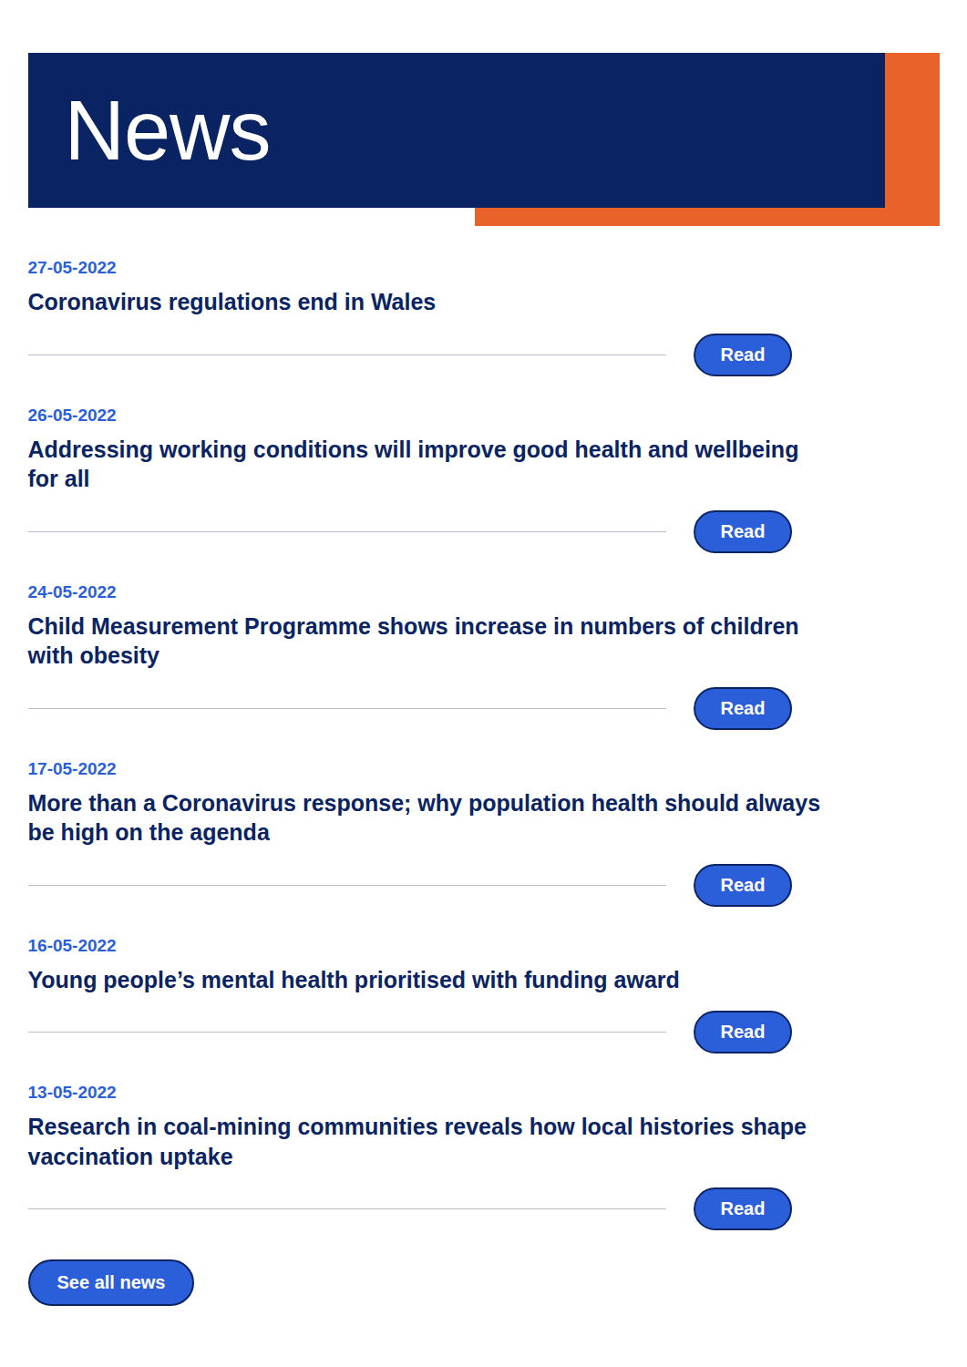News
27-05-2022
Coronavirus regulations end in Wales
Read
26-05-2022
Addressing working conditions will improve good health and wellbeing for all
Read
24-05-2022
Child Measurement Programme shows increase in numbers of children with obesity
Read
17-05-2022
More than a Coronavirus response; why population health should always be high on the agenda
Read
16-05-2022
Young people’s mental health prioritised with funding award
Read
13-05-2022
Research in coal-mining communities reveals how local histories shape vaccination uptake
Read
See all news